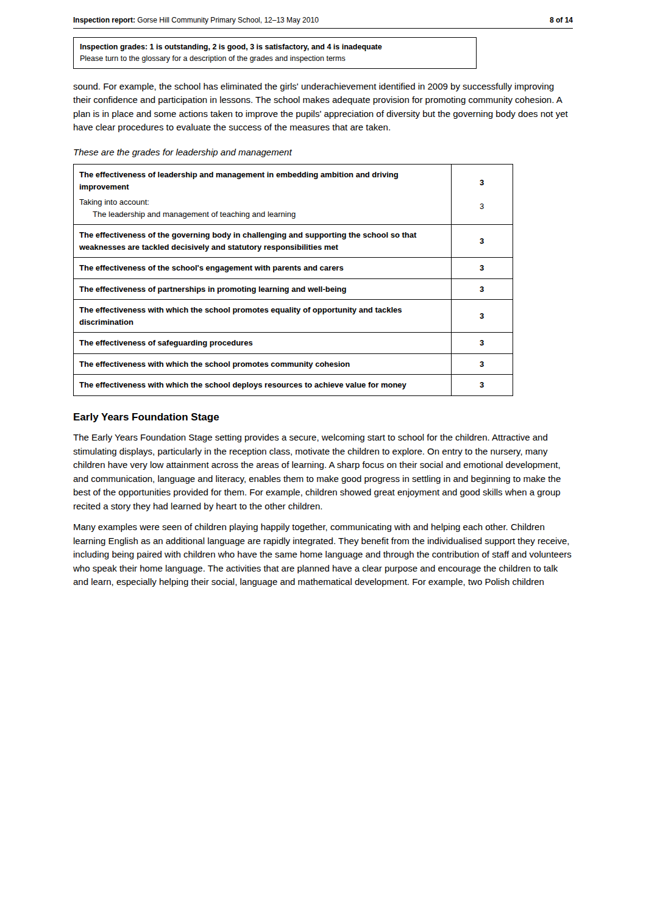Inspection report: Gorse Hill Community Primary School, 12–13 May 2010
8 of 14
Inspection grades: 1 is outstanding, 2 is good, 3 is satisfactory, and 4 is inadequate
Please turn to the glossary for a description of the grades and inspection terms
sound. For example, the school has eliminated the girls' underachievement identified in 2009 by successfully improving their confidence and participation in lessons. The school makes adequate provision for promoting community cohesion. A plan is in place and some actions taken to improve the pupils' appreciation of diversity but the governing body does not yet have clear procedures to evaluate the success of the measures that are taken.
These are the grades for leadership and management
| The effectiveness of leadership and management in embedding ambition and driving improvement Taking into account: The leadership and management of teaching and learning | 3 3 |
| The effectiveness of the governing body in challenging and supporting the school so that weaknesses are tackled decisively and statutory responsibilities met | 3 |
| The effectiveness of the school's engagement with parents and carers | 3 |
| The effectiveness of partnerships in promoting learning and well-being | 3 |
| The effectiveness with which the school promotes equality of opportunity and tackles discrimination | 3 |
| The effectiveness of safeguarding procedures | 3 |
| The effectiveness with which the school promotes community cohesion | 3 |
| The effectiveness with which the school deploys resources to achieve value for money | 3 |
Early Years Foundation Stage
The Early Years Foundation Stage setting provides a secure, welcoming start to school for the children. Attractive and stimulating displays, particularly in the reception class, motivate the children to explore. On entry to the nursery, many children have very low attainment across the areas of learning. A sharp focus on their social and emotional development, and communication, language and literacy, enables them to make good progress in settling in and beginning to make the best of the opportunities provided for them. For example, children showed great enjoyment and good skills when a group recited a story they had learned by heart to the other children.
Many examples were seen of children playing happily together, communicating with and helping each other. Children learning English as an additional language are rapidly integrated. They benefit from the individualised support they receive, including being paired with children who have the same home language and through the contribution of staff and volunteers who speak their home language. The activities that are planned have a clear purpose and encourage the children to talk and learn, especially helping their social, language and mathematical development. For example, two Polish children